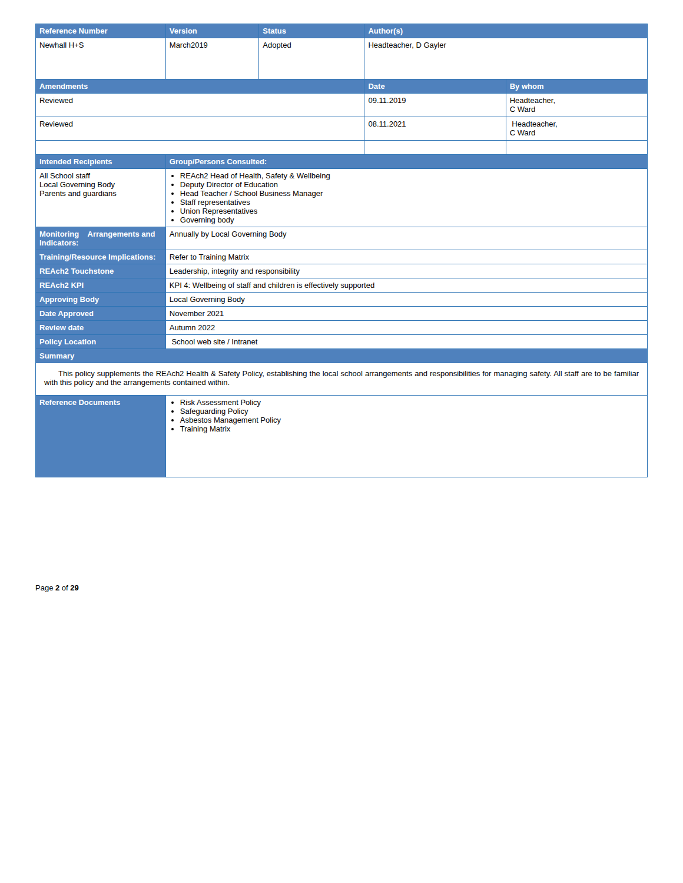| Reference Number | Version | Status | Author(s) |
| --- | --- | --- | --- |
| Newhall H+S | March2019 | Adopted | Headteacher, D Gayler |
| Amendments | Date | By whom |
| Reviewed | 09.11.2019 | Headteacher, C Ward |
| Reviewed | 08.11.2021 | Headteacher, C Ward |
| Intended Recipients | Group/Persons Consulted: |
| All School staff Local Governing Body Parents and guardians | REAch2 Head of Health, Safety & Wellbeing Deputy Director of Education Head Teacher / School Business Manager Staff representatives Union Representatives Governing body |
| Monitoring Arrangements and Indicators: | Annually by Local Governing Body |
| Training/Resource Implications: | Refer to Training Matrix |
| REAch2 Touchstone | Leadership, integrity and responsibility |
| REAch2 KPI | KPI 4: Wellbeing of staff and children is effectively supported |
| Approving Body | Local Governing Body |
| Date Approved | November 2021 |
| Review date | Autumn 2022 |
| Policy Location | School web site / Intranet |
| Summary |
| This policy supplements the REAch2 Health & Safety Policy, establishing the local school arrangements and responsibilities for managing safety. All staff are to be familiar with this policy and the arrangements contained within. |
| Reference Documents | Risk Assessment Policy Safeguarding Policy Asbestos Management Policy Training Matrix |
Page 2 of 29